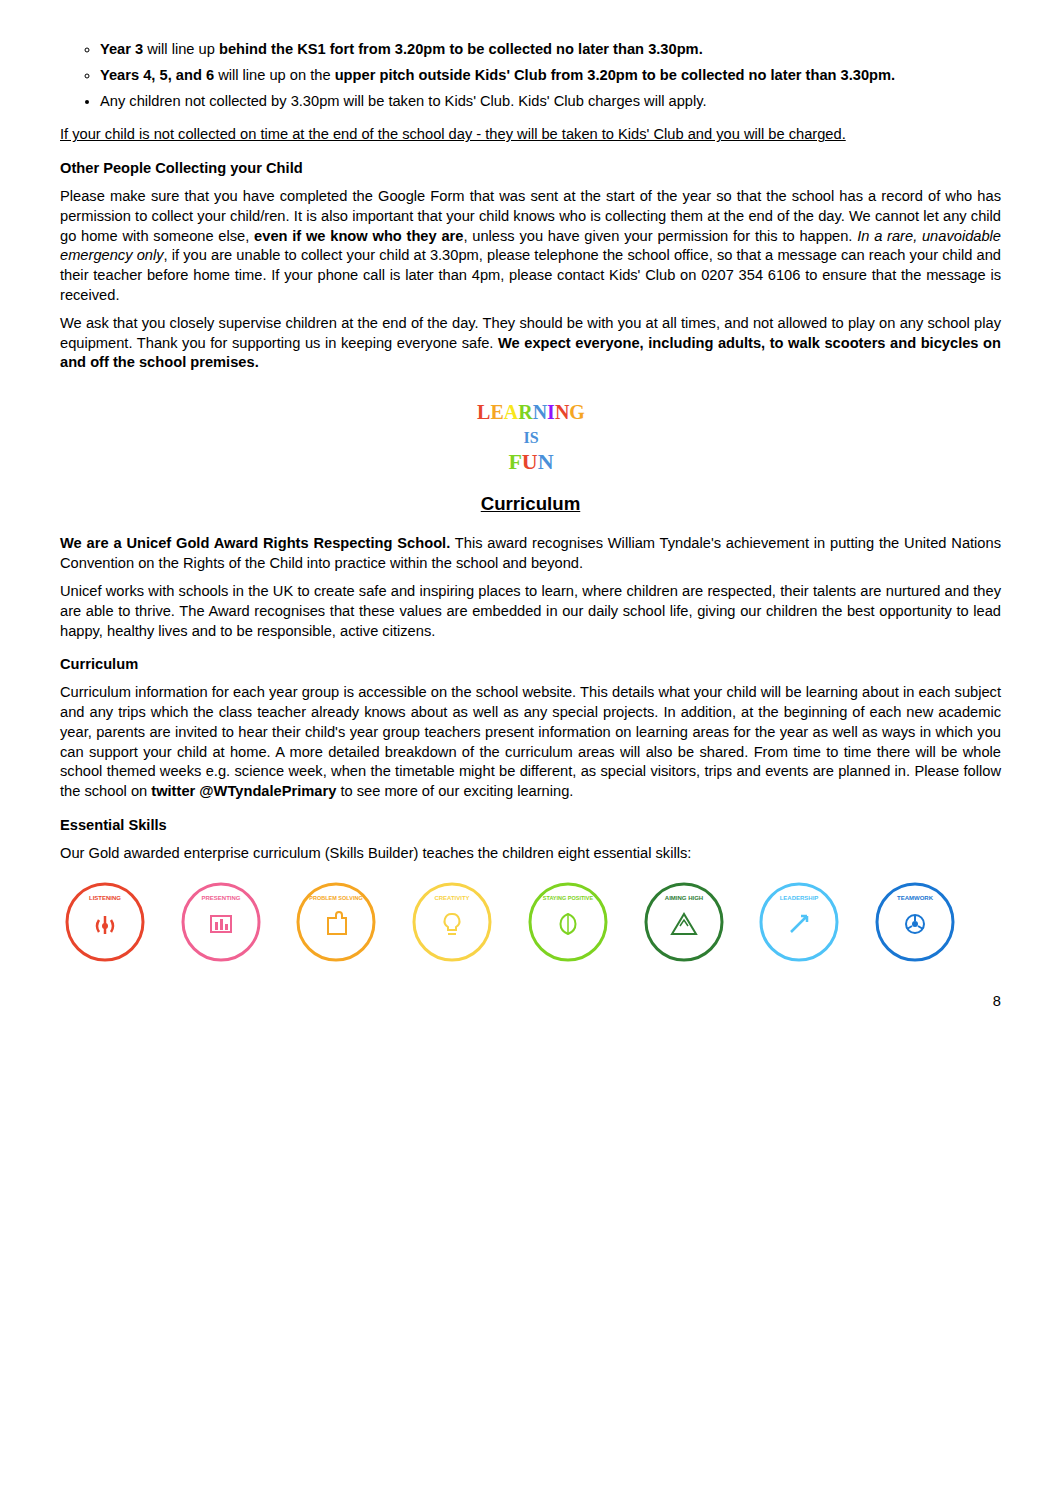Year 3 will line up behind the KS1 fort from 3.20pm to be collected no later than 3.30pm.
Years 4, 5, and 6 will line up on the upper pitch outside Kids' Club from 3.20pm to be collected no later than 3.30pm.
Any children not collected by 3.30pm will be taken to Kids' Club. Kids' Club charges will apply.
If your child is not collected on time at the end of the school day - they will be taken to Kids' Club and you will be charged.
Other People Collecting your Child
Please make sure that you have completed the Google Form that was sent at the start of the year so that the school has a record of who has permission to collect your child/ren. It is also important that your child knows who is collecting them at the end of the day. We cannot let any child go home with someone else, even if we know who they are, unless you have given your permission for this to happen. In a rare, unavoidable emergency only, if you are unable to collect your child at 3.30pm, please telephone the school office, so that a message can reach your child and their teacher before home time. If your phone call is later than 4pm, please contact Kids' Club on 0207 354 6106 to ensure that the message is received.
We ask that you closely supervise children at the end of the day. They should be with you at all times, and not allowed to play on any school play equipment. Thank you for supporting us in keeping everyone safe. We expect everyone, including adults, to walk scooters and bicycles on and off the school premises.
LEARNING IS FUN
Curriculum
We are a Unicef Gold Award Rights Respecting School. This award recognises William Tyndale's achievement in putting the United Nations Convention on the Rights of the Child into practice within the school and beyond.
Unicef works with schools in the UK to create safe and inspiring places to learn, where children are respected, their talents are nurtured and they are able to thrive. The Award recognises that these values are embedded in our daily school life, giving our children the best opportunity to lead happy, healthy lives and to be responsible, active citizens.
Curriculum
Curriculum information for each year group is accessible on the school website. This details what your child will be learning about in each subject and any trips which the class teacher already knows about as well as any special projects. In addition, at the beginning of each new academic year, parents are invited to hear their child's year group teachers present information on learning areas for the year as well as ways in which you can support your child at home. A more detailed breakdown of the curriculum areas will also be shared. From time to time there will be whole school themed weeks e.g. science week, when the timetable might be different, as special visitors, trips and events are planned in. Please follow the school on twitter @WTyndalePrimary to see more of our exciting learning.
Essential Skills
Our Gold awarded enterprise curriculum (Skills Builder) teaches the children eight essential skills:
LISTENING
PRESENTING
PROBLEM SOLVING
CREATIVITY
STAYING POSITIVE
AIMING HIGH
LEADERSHIP
TEAMWORK
8